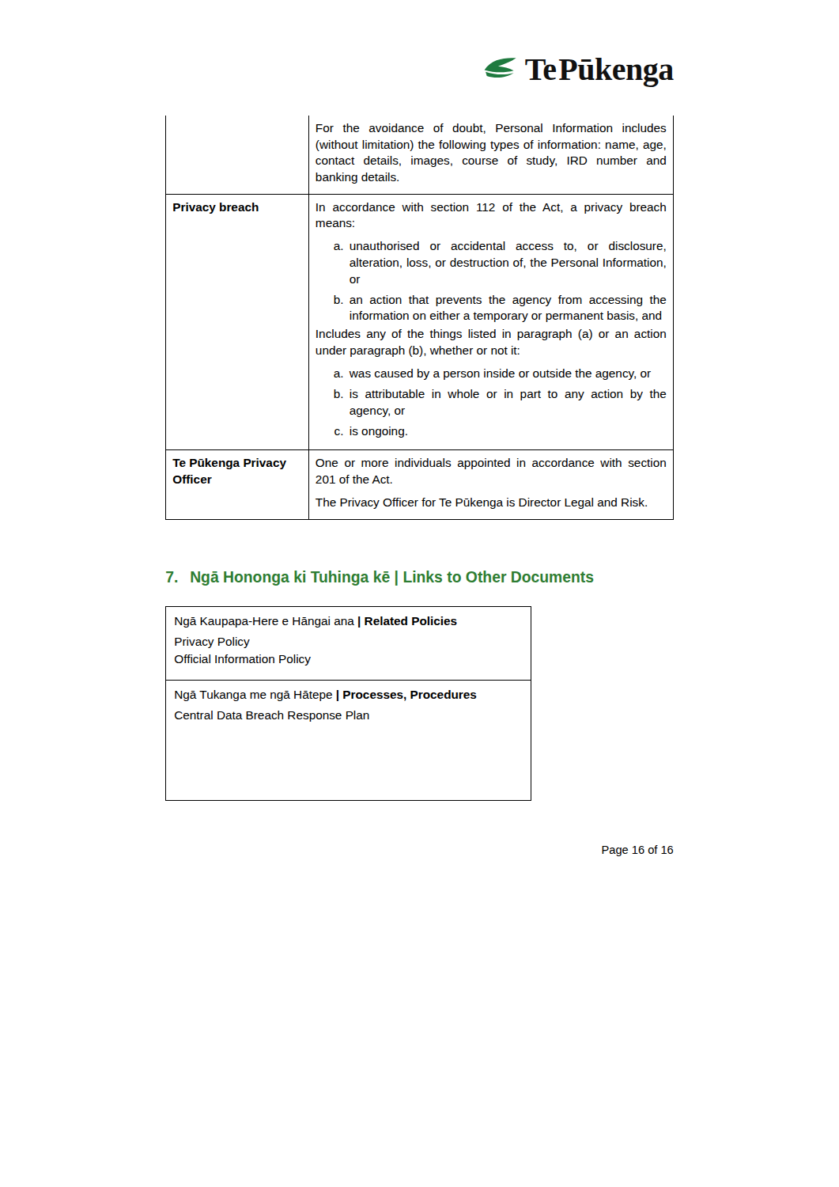Te Pūkenga
| | For the avoidance of doubt, Personal Information includes (without limitation) the following types of information: name, age, contact details, images, course of study, IRD number and banking details. |
| Privacy breach | In accordance with section 112 of the Act, a privacy breach means: unauthorised or accidental access to, or disclosure, alteration, loss, or destruction of, the Personal Information, or an action that prevents the agency from accessing the information on either a temporary or permanent basis, and Includes any of the things listed in paragraph (a) or an action under paragraph (b), whether or not it: was caused by a person inside or outside the agency, or is attributable in whole or in part to any action by the agency, or is ongoing. |
| Te Pūkenga Privacy Officer | One or more individuals appointed in accordance with section 201 of the Act. The Privacy Officer for Te Pūkenga is Director Legal and Risk. |
7. Ngā Hononga ki Tuhinga kē | Links to Other Documents
| Ngā Kaupapa-Here e Hāngai ana / Related Policies Privacy Policy Official Information Policy |
| Ngā Tukanga me ngā Hātepe / Processes, Procedures Central Data Breach Response Plan |
Page 16 of 16